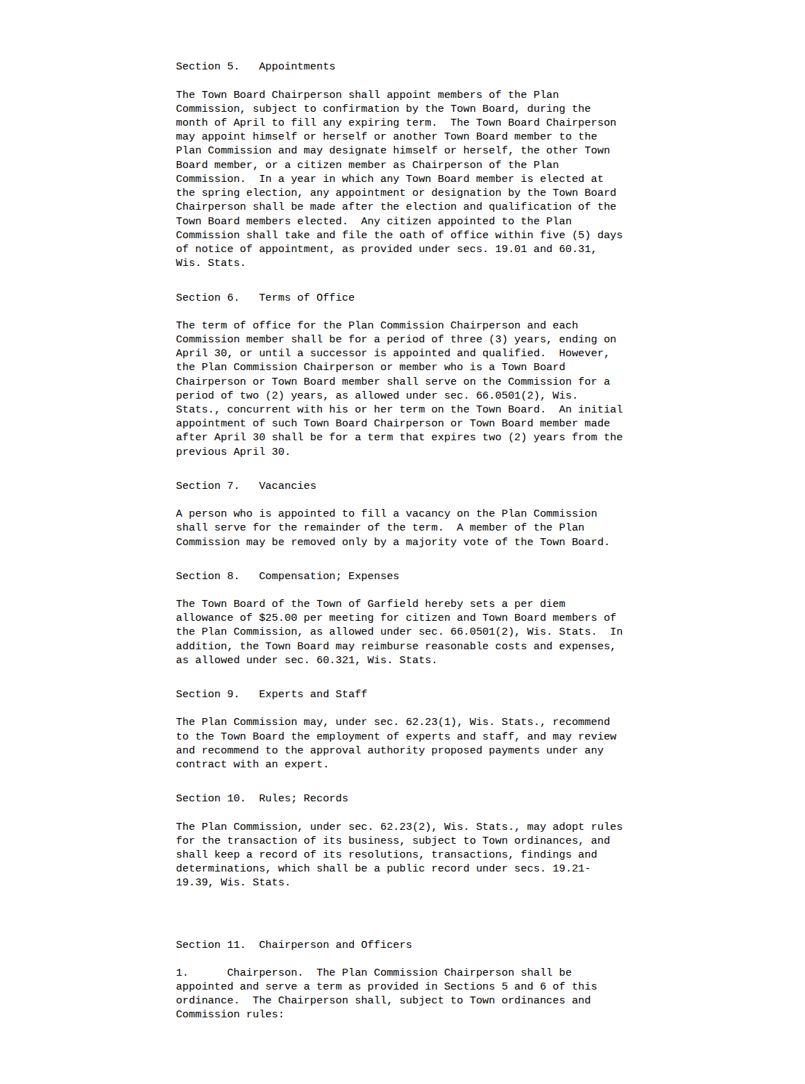Section 5. Appointments
The Town Board Chairperson shall appoint members of the Plan Commission, subject to confirmation by the Town Board, during the month of April to fill any expiring term. The Town Board Chairperson may appoint himself or herself or another Town Board member to the Plan Commission and may designate himself or herself, the other Town Board member, or a citizen member as Chairperson of the Plan Commission. In a year in which any Town Board member is elected at the spring election, any appointment or designation by the Town Board Chairperson shall be made after the election and qualification of the Town Board members elected. Any citizen appointed to the Plan Commission shall take and file the oath of office within five (5) days of notice of appointment, as provided under secs. 19.01 and 60.31, Wis. Stats.
Section 6. Terms of Office
The term of office for the Plan Commission Chairperson and each Commission member shall be for a period of three (3) years, ending on April 30, or until a successor is appointed and qualified. However, the Plan Commission Chairperson or member who is a Town Board Chairperson or Town Board member shall serve on the Commission for a period of two (2) years, as allowed under sec. 66.0501(2), Wis. Stats., concurrent with his or her term on the Town Board. An initial appointment of such Town Board Chairperson or Town Board member made after April 30 shall be for a term that expires two (2) years from the previous April 30.
Section 7. Vacancies
A person who is appointed to fill a vacancy on the Plan Commission shall serve for the remainder of the term. A member of the Plan Commission may be removed only by a majority vote of the Town Board.
Section 8. Compensation; Expenses
The Town Board of the Town of Garfield hereby sets a per diem allowance of $25.00 per meeting for citizen and Town Board members of the Plan Commission, as allowed under sec. 66.0501(2), Wis. Stats. In addition, the Town Board may reimburse reasonable costs and expenses, as allowed under sec. 60.321, Wis. Stats.
Section 9. Experts and Staff
The Plan Commission may, under sec. 62.23(1), Wis. Stats., recommend to the Town Board the employment of experts and staff, and may review and recommend to the approval authority proposed payments under any contract with an expert.
Section 10. Rules; Records
The Plan Commission, under sec. 62.23(2), Wis. Stats., may adopt rules for the transaction of its business, subject to Town ordinances, and shall keep a record of its resolutions, transactions, findings and determinations, which shall be a public record under secs. 19.21-19.39, Wis. Stats.
Section 11. Chairperson and Officers
1. Chairperson. The Plan Commission Chairperson shall be appointed and serve a term as provided in Sections 5 and 6 of this ordinance. The Chairperson shall, subject to Town ordinances and Commission rules: